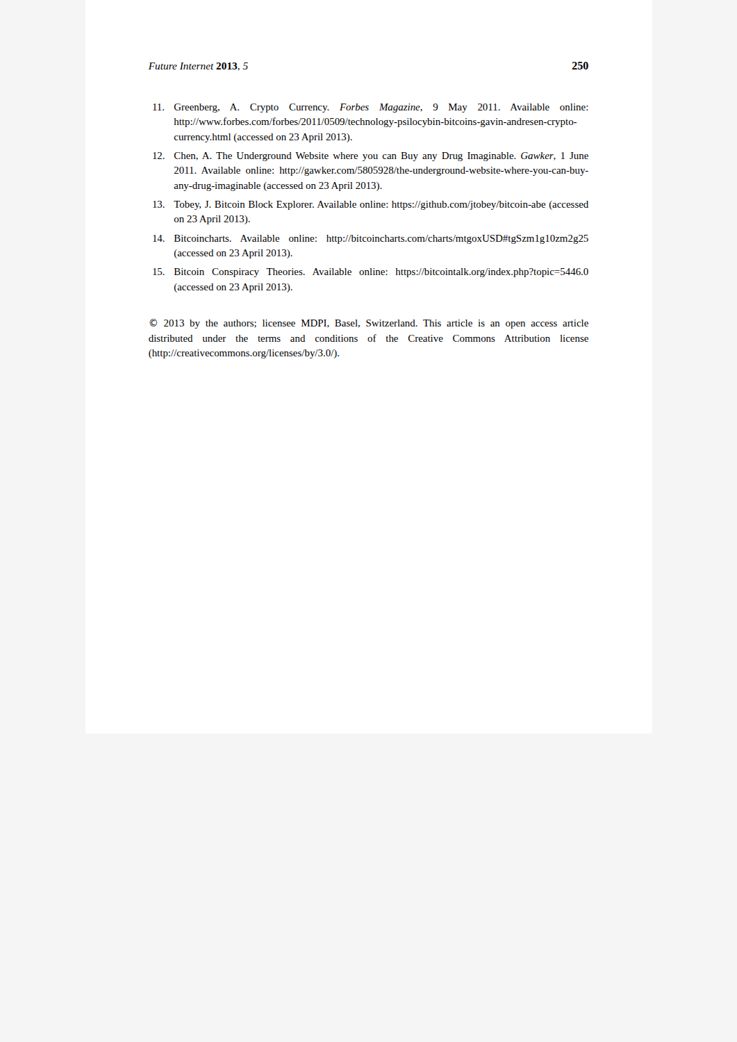Future Internet 2013, 5
250
11. Greenberg, A. Crypto Currency. Forbes Magazine, 9 May 2011. Available online: http://www.forbes.com/forbes/2011/0509/technology-psilocybin-bitcoins-gavin-andresen-crypto-currency.html (accessed on 23 April 2013).
12. Chen, A. The Underground Website where you can Buy any Drug Imaginable. Gawker, 1 June 2011. Available online: http://gawker.com/5805928/the-underground-website-where-you-can-buy-any-drug-imaginable (accessed on 23 April 2013).
13. Tobey, J. Bitcoin Block Explorer. Available online: https://github.com/jtobey/bitcoin-abe (accessed on 23 April 2013).
14. Bitcoincharts. Available online: http://bitcoincharts.com/charts/mtgoxUSD#tgSzm1g10zm2g25 (accessed on 23 April 2013).
15. Bitcoin Conspiracy Theories. Available online: https://bitcointalk.org/index.php?topic=5446.0 (accessed on 23 April 2013).
© 2013 by the authors; licensee MDPI, Basel, Switzerland. This article is an open access article distributed under the terms and conditions of the Creative Commons Attribution license (http://creativecommons.org/licenses/by/3.0/).